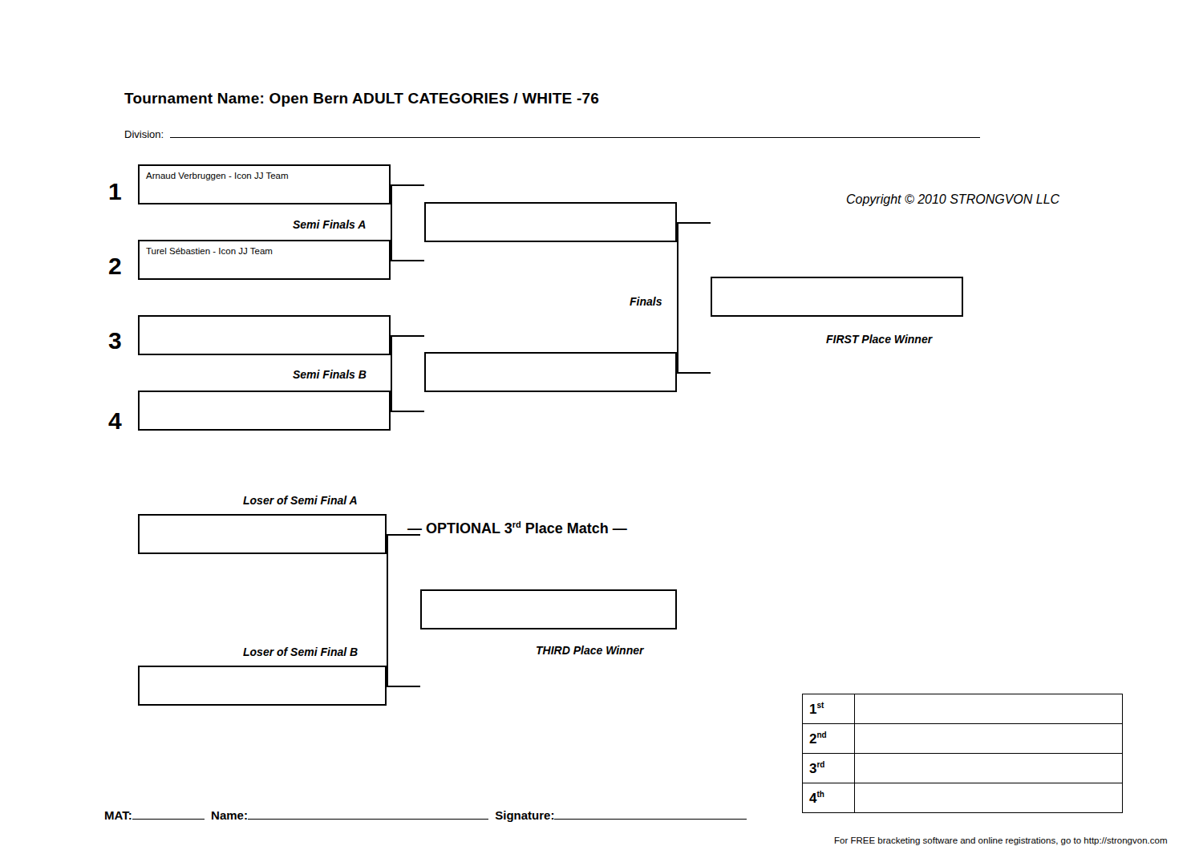Tournament Name: Open Bern ADULT CATEGORIES / WHITE -76
Division:
Copyright © 2010 STRONGVON LLC
1
2
3
4
Arnaud Verbruggen - Icon JJ Team
Turel Sébastien - Icon JJ Team
Semi Finals A
Semi Finals B
Finals
FIRST Place Winner
Loser of Semi Final A
Loser of Semi Final B
THIRD Place Winner
— OPTIONAL 3rd Place Match —
| 1 st | |
| 2 nd | |
| 3 rd | |
| 4 th | |
MAT: Name: Signature:
For FREE bracketing software and online registrations, go to http://strongvon.com